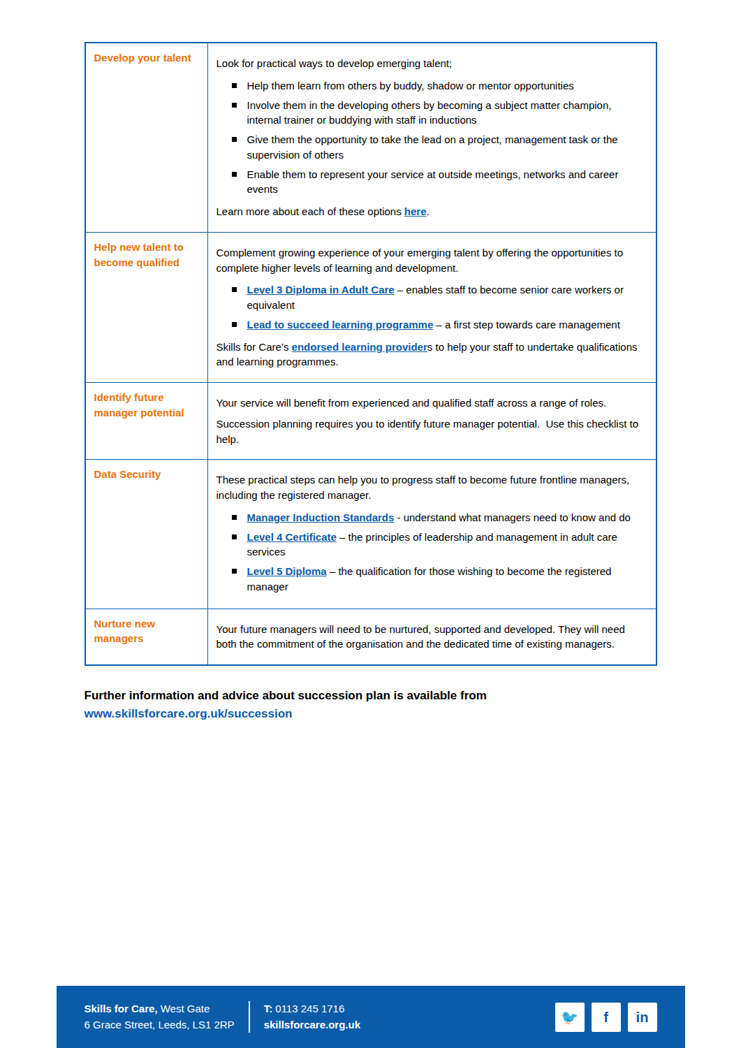| Develop your talent | Look for practical ways to develop emerging talent; Help them learn from others by buddy, shadow or mentor opportunities Involve them in the developing others by becoming a subject matter champion, internal trainer or buddying with staff in inductions Give them the opportunity to take the lead on a project, management task or the supervision of others Enable them to represent your service at outside meetings, networks and career events Learn more about each of these options here . |
| Help new talent to become qualified | Complement growing experience of your emerging talent by offering the opportunities to complete higher levels of learning and development. Level 3 Diploma in Adult Care – enables staff to become senior care workers or equivalent Lead to succeed learning programme – a first step towards care management Skills for Care’s endorsed learning provider s to help your staff to undertake qualifications and learning programmes. |
| Identify future manager potential | Your service will benefit from experienced and qualified staff across a range of roles. Succession planning requires you to identify future manager potential. Use this checklist to help. |
| Data Security | These practical steps can help you to progress staff to become future frontline managers, including the registered manager. Manager Induction Standards - understand what managers need to know and do Level 4 Certificate – the principles of leadership and management in adult care services Level 5 Diploma – the qualification for those wishing to become the registered manager |
| Nurture new managers | Your future managers will need to be nurtured, supported and developed. They will need both the commitment of the organisation and the dedicated time of existing managers. |
Further information and advice about succession plan is available from
www.skillsforcare.org.uk/succession
Skills for Care, West Gate
6 Grace Street, Leeds, LS1 2RP
T: 0113 245 1716
skillsforcare.org.uk
🐦 f in